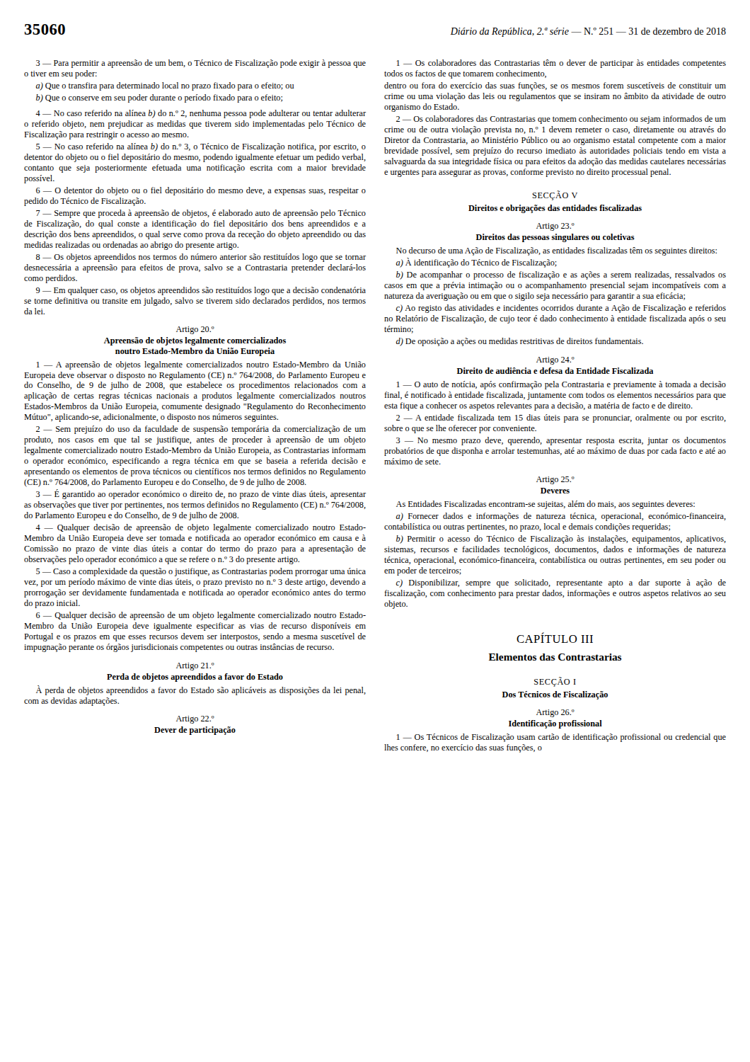35060
Diário da República, 2.ª série — N.º 251 — 31 de dezembro de 2018
3 — Para permitir a apreensão de um bem, o Técnico de Fiscalização pode exigir à pessoa que o tiver em seu poder:
a) Que o transfira para determinado local no prazo fixado para o efeito; ou
b) Que o conserve em seu poder durante o período fixado para o efeito;
4 — No caso referido na alínea b) do n.º 2, nenhuma pessoa pode adulterar ou tentar adulterar o referido objeto, nem prejudicar as medidas que tiverem sido implementadas pelo Técnico de Fiscalização para restringir o acesso ao mesmo.
5 — No caso referido na alínea b) do n.º 3, o Técnico de Fiscalização notifica, por escrito, o detentor do objeto ou o fiel depositário do mesmo, podendo igualmente efetuar um pedido verbal, contanto que seja posteriormente efetuada uma notificação escrita com a maior brevidade possível.
6 — O detentor do objeto ou o fiel depositário do mesmo deve, a expensas suas, respeitar o pedido do Técnico de Fiscalização.
7 — Sempre que proceda à apreensão de objetos, é elaborado auto de apreensão pelo Técnico de Fiscalização, do qual conste a identificação do fiel depositário dos bens apreendidos e a descrição dos bens apreendidos, o qual serve como prova da receção do objeto apreendido ou das medidas realizadas ou ordenadas ao abrigo do presente artigo.
8 — Os objetos apreendidos nos termos do número anterior são restituídos logo que se tornar desnecessária a apreensão para efeitos de prova, salvo se a Contrastaria pretender declará-los como perdidos.
9 — Em qualquer caso, os objetos apreendidos são restituídos logo que a decisão condenatória se torne definitiva ou transite em julgado, salvo se tiverem sido declarados perdidos, nos termos da lei.
Artigo 20.º
Apreensão de objetos legalmente comercializados
noutro Estado-Membro da União Europeia
1 — A apreensão de objetos legalmente comercializados noutro Estado-Membro da União Europeia deve observar o disposto no Regulamento (CE) n.º 764/2008, do Parlamento Europeu e do Conselho, de 9 de julho de 2008, que estabelece os procedimentos relacionados com a aplicação de certas regras técnicas nacionais a produtos legalmente comercializados noutros Estados-Membros da União Europeia, comumente designado "Regulamento do Reconhecimento Mútuo", aplicando-se, adicionalmente, o disposto nos números seguintes.
2 — Sem prejuízo do uso da faculdade de suspensão temporária da comercialização de um produto, nos casos em que tal se justifique, antes de proceder à apreensão de um objeto legalmente comercializado noutro Estado-Membro da União Europeia, as Contrastarias informam o operador económico, especificando a regra técnica em que se baseia a referida decisão e apresentando os elementos de prova técnicos ou científicos nos termos definidos no Regulamento (CE) n.º 764/2008, do Parlamento Europeu e do Conselho, de 9 de julho de 2008.
3 — É garantido ao operador económico o direito de, no prazo de vinte dias úteis, apresentar as observações que tiver por pertinentes, nos termos definidos no Regulamento (CE) n.º 764/2008, do Parlamento Europeu e do Conselho, de 9 de julho de 2008.
4 — Qualquer decisão de apreensão de objeto legalmente comercializado noutro Estado-Membro da União Europeia deve ser tomada e notificada ao operador económico em causa e à Comissão no prazo de vinte dias úteis a contar do termo do prazo para a apresentação de observações pelo operador económico a que se refere o n.º 3 do presente artigo.
5 — Caso a complexidade da questão o justifique, as Contrastarias podem prorrogar uma única vez, por um período máximo de vinte dias úteis, o prazo previsto no n.º 3 deste artigo, devendo a prorrogação ser devidamente fundamentada e notificada ao operador económico antes do termo do prazo inicial.
6 — Qualquer decisão de apreensão de um objeto legalmente comercializado noutro Estado-Membro da União Europeia deve igualmente especificar as vias de recurso disponíveis em Portugal e os prazos em que esses recursos devem ser interpostos, sendo a mesma suscetível de impugnação perante os órgãos jurisdicionais competentes ou outras instâncias de recurso.
Artigo 21.º
Perda de objetos apreendidos a favor do Estado
À perda de objetos apreendidos a favor do Estado são aplicáveis as disposições da lei penal, com as devidas adaptações.
Artigo 22.º
Dever de participação
1 — Os colaboradores das Contrastarias têm o dever de participar às entidades competentes todos os factos de que tomarem conhecimento,
dentro ou fora do exercício das suas funções, se os mesmos forem suscetíveis de constituir um crime ou uma violação das leis ou regulamentos que se insiram no âmbito da atividade de outro organismo do Estado.
2 — Os colaboradores das Contrastarias que tomem conhecimento ou sejam informados de um crime ou de outra violação prevista no, n.º 1 devem remeter o caso, diretamente ou através do Diretor da Contrastaria, ao Ministério Público ou ao organismo estatal competente com a maior brevidade possível, sem prejuízo do recurso imediato às autoridades policiais tendo em vista a salvaguarda da sua integridade física ou para efeitos da adoção das medidas cautelares necessárias e urgentes para assegurar as provas, conforme previsto no direito processual penal.
SECÇÃO V
Direitos e obrigações das entidades fiscalizadas
Artigo 23.º
Direitos das pessoas singulares ou coletivas
No decurso de uma Ação de Fiscalização, as entidades fiscalizadas têm os seguintes direitos:
a) À identificação do Técnico de Fiscalização;
b) De acompanhar o processo de fiscalização e as ações a serem realizadas, ressalvados os casos em que a prévia intimação ou o acompanhamento presencial sejam incompatíveis com a natureza da averiguação ou em que o sigilo seja necessário para garantir a sua eficácia;
c) Ao registo das atividades e incidentes ocorridos durante a Ação de Fiscalização e referidos no Relatório de Fiscalização, de cujo teor é dado conhecimento à entidade fiscalizada após o seu término;
d) De oposição a ações ou medidas restritivas de direitos fundamentais.
Artigo 24.º
Direito de audiência e defesa da Entidade Fiscalizada
1 — O auto de notícia, após confirmação pela Contrastaria e previamente à tomada a decisão final, é notificado à entidade fiscalizada, juntamente com todos os elementos necessários para que esta fique a conhecer os aspetos relevantes para a decisão, a matéria de facto e de direito.
2 — A entidade fiscalizada tem 15 dias úteis para se pronunciar, oralmente ou por escrito, sobre o que se lhe oferecer por conveniente.
3 — No mesmo prazo deve, querendo, apresentar resposta escrita, juntar os documentos probatórios de que disponha e arrolar testemunhas, até ao máximo de duas por cada facto e até ao máximo de sete.
Artigo 25.º
Deveres
As Entidades Fiscalizadas encontram-se sujeitas, além do mais, aos seguintes deveres:
a) Fornecer dados e informações de natureza técnica, operacional, económico-financeira, contabilística ou outras pertinentes, no prazo, local e demais condições requeridas;
b) Permitir o acesso do Técnico de Fiscalização às instalações, equipamentos, aplicativos, sistemas, recursos e facilidades tecnológicos, documentos, dados e informações de natureza técnica, operacional, económico-financeira, contabilística ou outras pertinentes, em seu poder ou em poder de terceiros;
c) Disponibilizar, sempre que solicitado, representante apto a dar suporte à ação de fiscalização, com conhecimento para prestar dados, informações e outros aspetos relativos ao seu objeto.
CAPÍTULO III
Elementos das Contrastarias
SECÇÃO I
Dos Técnicos de Fiscalização
Artigo 26.º
Identificação profissional
1 — Os Técnicos de Fiscalização usam cartão de identificação profissional ou credencial que lhes confere, no exercício das suas funções, o